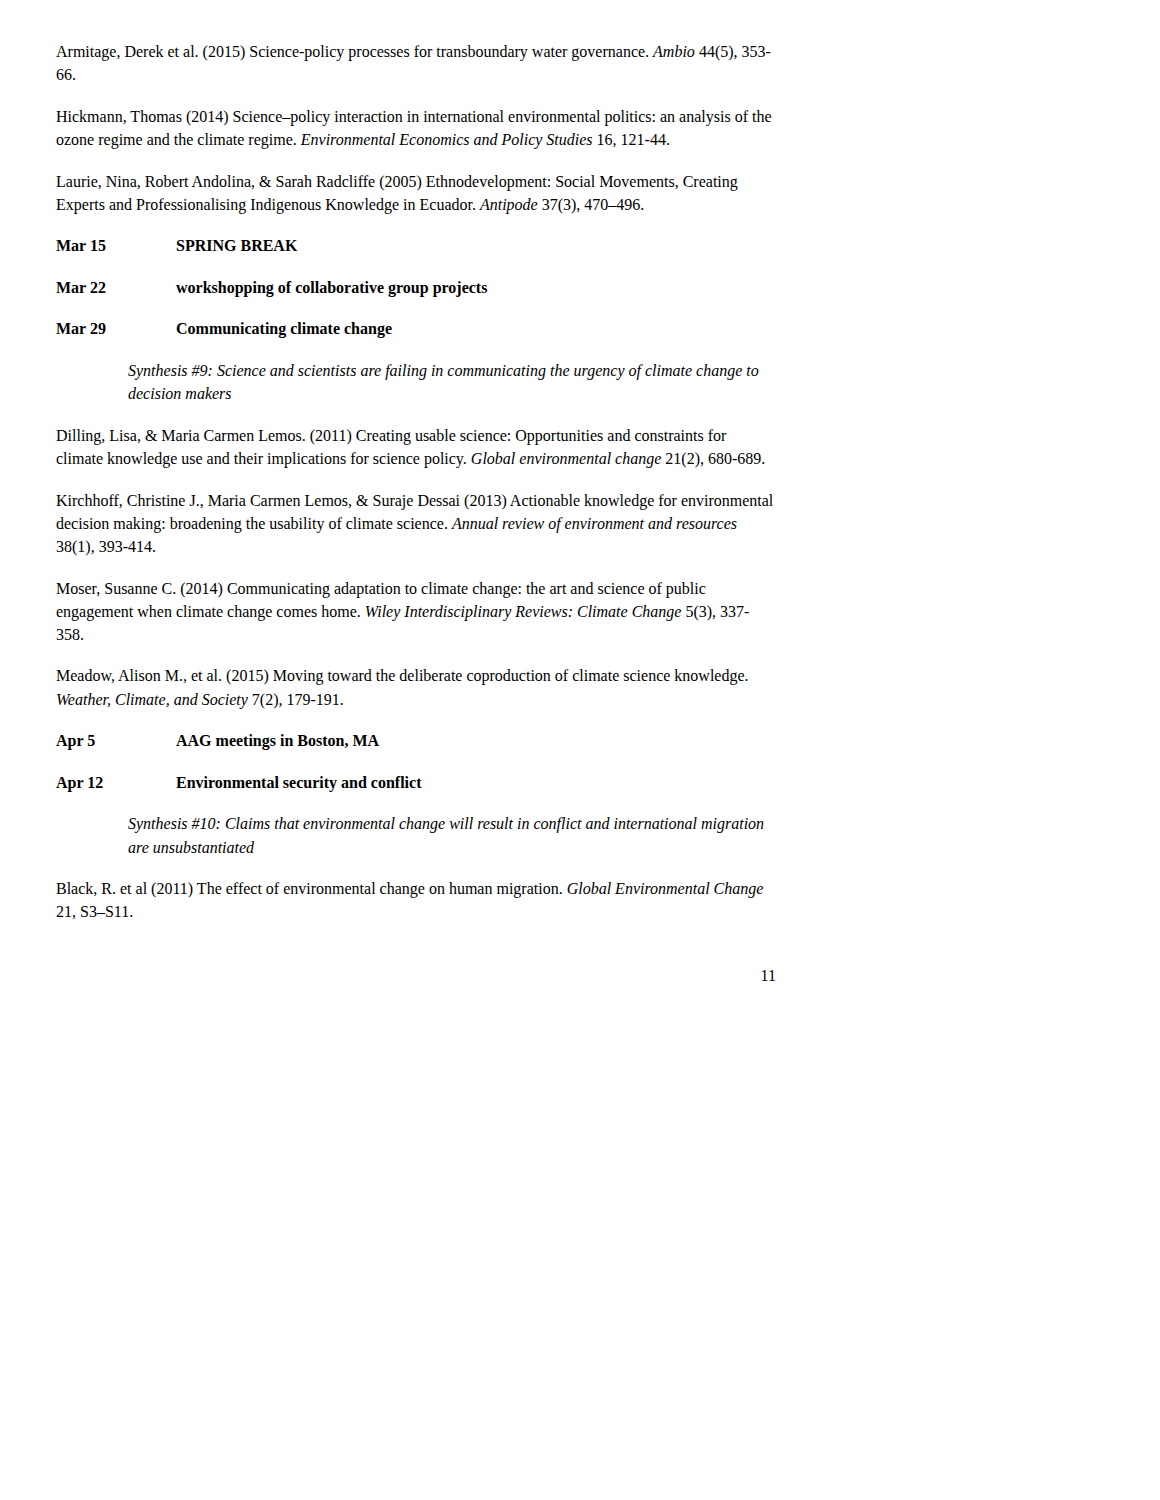Armitage, Derek et al. (2015) Science-policy processes for transboundary water governance. Ambio 44(5), 353-66.
Hickmann, Thomas (2014) Science–policy interaction in international environmental politics: an analysis of the ozone regime and the climate regime. Environmental Economics and Policy Studies 16, 121-44.
Laurie, Nina, Robert Andolina, & Sarah Radcliffe (2005) Ethnodevelopment: Social Movements, Creating Experts and Professionalising Indigenous Knowledge in Ecuador. Antipode 37(3), 470–496.
Mar 15 SPRING BREAK
Mar 22 workshopping of collaborative group projects
Mar 29 Communicating climate change
Synthesis #9: Science and scientists are failing in communicating the urgency of climate change to decision makers
Dilling, Lisa, & Maria Carmen Lemos. (2011) Creating usable science: Opportunities and constraints for climate knowledge use and their implications for science policy. Global environmental change 21(2), 680-689.
Kirchhoff, Christine J., Maria Carmen Lemos, & Suraje Dessai (2013) Actionable knowledge for environmental decision making: broadening the usability of climate science. Annual review of environment and resources 38(1), 393-414.
Moser, Susanne C. (2014) Communicating adaptation to climate change: the art and science of public engagement when climate change comes home. Wiley Interdisciplinary Reviews: Climate Change 5(3), 337-358.
Meadow, Alison M., et al. (2015) Moving toward the deliberate coproduction of climate science knowledge. Weather, Climate, and Society 7(2), 179-191.
Apr 5 AAG meetings in Boston, MA
Apr 12 Environmental security and conflict
Synthesis #10: Claims that environmental change will result in conflict and international migration are unsubstantiated
Black, R. et al (2011) The effect of environmental change on human migration. Global Environmental Change 21, S3–S11.
11